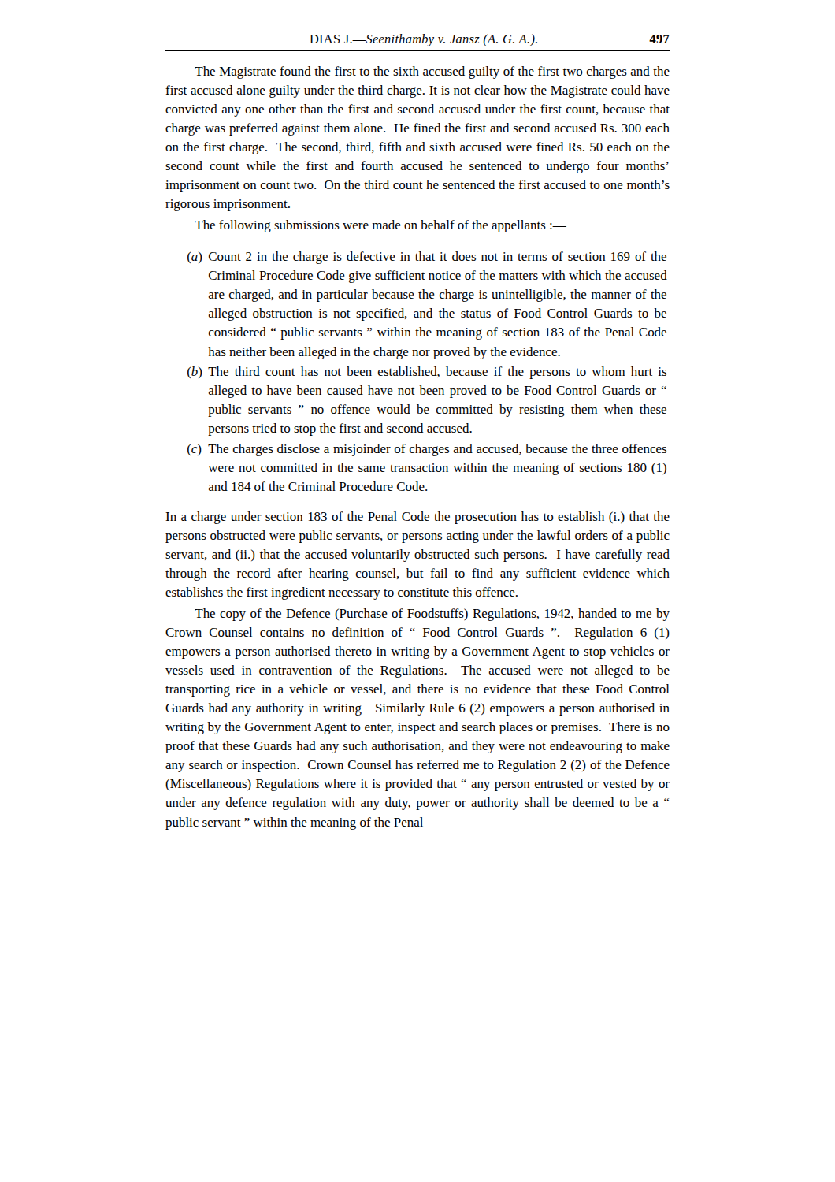DIAS J.—Seenithamby v. Jansz (A. G. A.). 497
The Magistrate found the first to the sixth accused guilty of the first two charges and the first accused alone guilty under the third charge. It is not clear how the Magistrate could have convicted any one other than the first and second accused under the first count, because that charge was preferred against them alone. He fined the first and second accused Rs. 300 each on the first charge. The second, third, fifth and sixth accused were fined Rs. 50 each on the second count while the first and fourth accused he sentenced to undergo four months’ imprisonment on count two. On the third count he sentenced the first accused to one month’s rigorous imprisonment.
The following submissions were made on behalf of the appellants :—
(a) Count 2 in the charge is defective in that it does not in terms of section 169 of the Criminal Procedure Code give sufficient notice of the matters with which the accused are charged, and in particular because the charge is unintelligible, the manner of the alleged obstruction is not specified, and the status of Food Control Guards to be considered “ public servants ” within the meaning of section 183 of the Penal Code has neither been alleged in the charge nor proved by the evidence.
(b) The third count has not been established, because if the persons to whom hurt is alleged to have been caused have not been proved to be Food Control Guards or “ public servants ” no offence would be committed by resisting them when these persons tried to stop the first and second accused.
(c) The charges disclose a misjoinder of charges and accused, because the three offences were not committed in the same transaction within the meaning of sections 180 (1) and 184 of the Criminal Procedure Code.
In a charge under section 183 of the Penal Code the prosecution has to establish (i.) that the persons obstructed were public servants, or persons acting under the lawful orders of a public servant, and (ii.) that the accused voluntarily obstructed such persons. I have carefully read through the record after hearing counsel, but fail to find any sufficient evidence which establishes the first ingredient necessary to constitute this offence.
The copy of the Defence (Purchase of Foodstuffs) Regulations, 1942, handed to me by Crown Counsel contains no definition of “ Food Control Guards ”. Regulation 6 (1) empowers a person authorised thereto in writing by a Government Agent to stop vehicles or vessels used in contravention of the Regulations. The accused were not alleged to be transporting rice in a vehicle or vessel, and there is no evidence that these Food Control Guards had any authority in writing Similarly Rule 6 (2) empowers a person authorised in writing by the Government Agent to enter, inspect and search places or premises. There is no proof that these Guards had any such authorisation, and they were not endeavouring to make any search or inspection. Crown Counsel has referred me to Regulation 2 (2) of the Defence (Miscellaneous) Regulations where it is provided that “ any person entrusted or vested by or under any defence regulation with any duty, power or authority shall be deemed to be a “ public servant ” within the meaning of the Penal